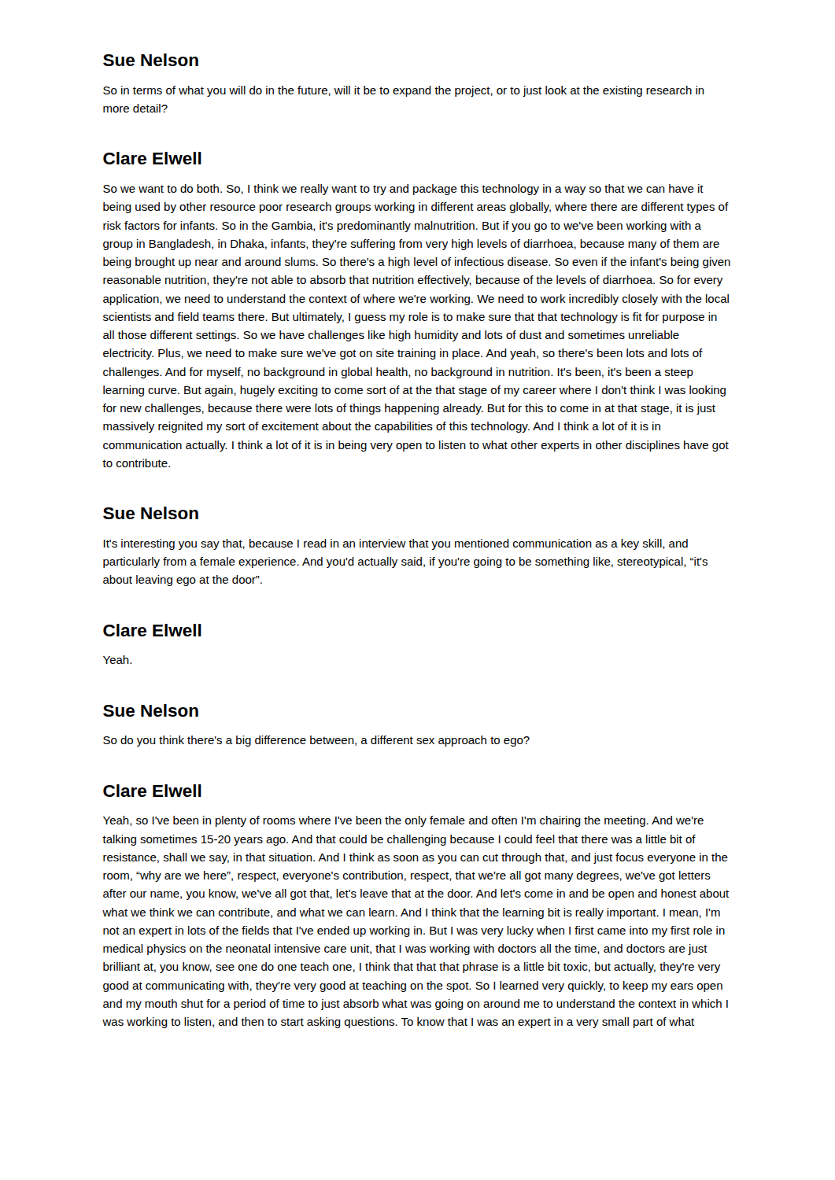Sue Nelson
So in terms of what you will do in the future, will it be to expand the project, or to just look at the existing research in more detail?
Clare Elwell
So we want to do both. So, I think we really want to try and package this technology in a way so that we can have it being used by other resource poor research groups working in different areas globally, where there are different types of risk factors for infants. So in the Gambia, it's predominantly malnutrition. But if you go to we've been working with a group in Bangladesh, in Dhaka, infants, they're suffering from very high levels of diarrhoea, because many of them are being brought up near and around slums. So there's a high level of infectious disease. So even if the infant's being given reasonable nutrition, they're not able to absorb that nutrition effectively, because of the levels of diarrhoea. So for every application, we need to understand the context of where we're working. We need to work incredibly closely with the local scientists and field teams there. But ultimately, I guess my role is to make sure that that technology is fit for purpose in all those different settings. So we have challenges like high humidity and lots of dust and sometimes unreliable electricity. Plus, we need to make sure we've got on site training in place. And yeah, so there's been lots and lots of challenges. And for myself, no background in global health, no background in nutrition. It's been, it's been a steep learning curve. But again, hugely exciting to come sort of at the that stage of my career where I don't think I was looking for new challenges, because there were lots of things happening already. But for this to come in at that stage, it is just massively reignited my sort of excitement about the capabilities of this technology. And I think a lot of it is in communication actually. I think a lot of it is in being very open to listen to what other experts in other disciplines have got to contribute.
Sue Nelson
It's interesting you say that, because I read in an interview that you mentioned communication as a key skill, and particularly from a female experience. And you'd actually said, if you're going to be something like, stereotypical, “it's about leaving ego at the door”.
Clare Elwell
Yeah.
Sue Nelson
So do you think there's a big difference between, a different sex approach to ego?
Clare Elwell
Yeah, so I've been in plenty of rooms where I've been the only female and often I'm chairing the meeting. And we're talking sometimes 15-20 years ago. And that could be challenging because I could feel that there was a little bit of resistance, shall we say, in that situation. And I think as soon as you can cut through that, and just focus everyone in the room, “why are we here”, respect, everyone's contribution, respect, that we're all got many degrees, we've got letters after our name, you know, we've all got that, let's leave that at the door. And let's come in and be open and honest about what we think we can contribute, and what we can learn. And I think that the learning bit is really important. I mean, I'm not an expert in lots of the fields that I've ended up working in. But I was very lucky when I first came into my first role in medical physics on the neonatal intensive care unit, that I was working with doctors all the time, and doctors are just brilliant at, you know, see one do one teach one, I think that that that phrase is a little bit toxic, but actually, they're very good at communicating with, they're very good at teaching on the spot. So I learned very quickly, to keep my ears open and my mouth shut for a period of time to just absorb what was going on around me to understand the context in which I was working to listen, and then to start asking questions. To know that I was an expert in a very small part of what